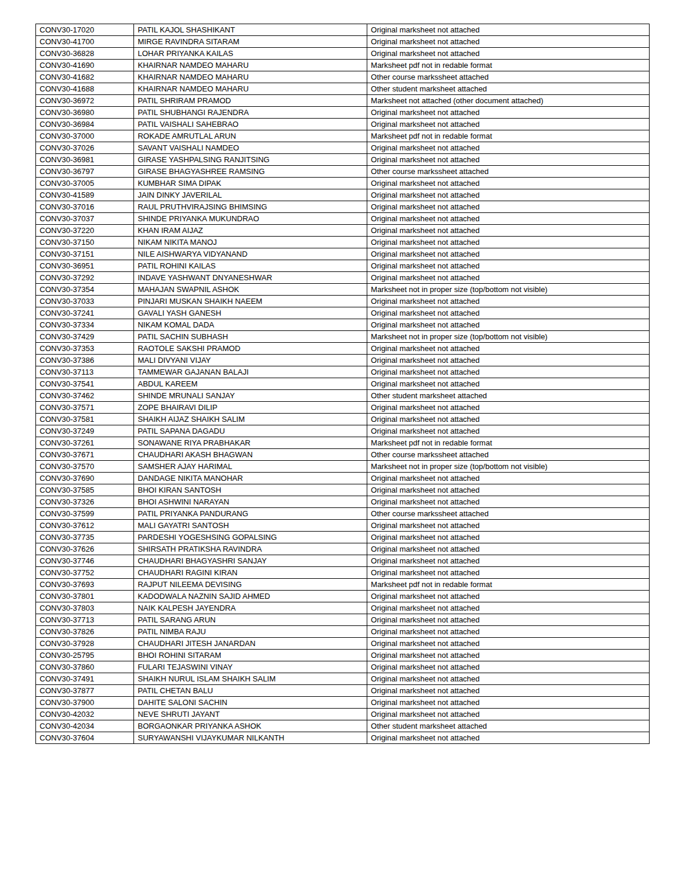| CONV30-17020 | PATIL KAJOL SHASHIKANT | Original marksheet not attached |
| CONV30-41700 | MIRGE RAVINDRA SITARAM | Original marksheet not attached |
| CONV30-36828 | LOHAR PRIYANKA KAILAS | Original marksheet not attached |
| CONV30-41690 | KHAIRNAR NAMDEO MAHARU | Marksheet pdf not in redable format |
| CONV30-41682 | KHAIRNAR NAMDEO MAHARU | Other course markssheet attached |
| CONV30-41688 | KHAIRNAR NAMDEO MAHARU | Other student marksheet attached |
| CONV30-36972 | PATIL SHRIRAM PRAMOD | Marksheet not attached (other document attached) |
| CONV30-36980 | PATIL SHUBHANGI RAJENDRA | Original marksheet not attached |
| CONV30-36984 | PATIL VAISHALI SAHEBRAO | Original marksheet not attached |
| CONV30-37000 | ROKADE AMRUTLAL ARUN | Marksheet pdf not in redable format |
| CONV30-37026 | SAVANT VAISHALI NAMDEO | Original marksheet not attached |
| CONV30-36981 | GIRASE YASHPALSING RANJITSING | Original marksheet not attached |
| CONV30-36797 | GIRASE BHAGYASHREE RAMSING | Other course markssheet attached |
| CONV30-37005 | KUMBHAR SIMA DIPAK | Original marksheet not attached |
| CONV30-41589 | JAIN DINKY JAVERILAL | Original marksheet not attached |
| CONV30-37016 | RAUL PRUTHVIRAJSING BHIMSING | Original marksheet not attached |
| CONV30-37037 | SHINDE PRIYANKA MUKUNDRAO | Original marksheet not attached |
| CONV30-37220 | KHAN IRAM AIJAZ | Original marksheet not attached |
| CONV30-37150 | NIKAM NIKITA MANOJ | Original marksheet not attached |
| CONV30-37151 | NILE AISHWARYA VIDYANAND | Original marksheet not attached |
| CONV30-36951 | PATIL ROHINI KAILAS | Original marksheet not attached |
| CONV30-37292 | INDAVE YASHWANT DNYANESHWAR | Original marksheet not attached |
| CONV30-37354 | MAHAJAN SWAPNIL ASHOK | Marksheet not in proper size (top/bottom not visible) |
| CONV30-37033 | PINJARI MUSKAN SHAIKH NAEEM | Original marksheet not attached |
| CONV30-37241 | GAVALI YASH GANESH | Original marksheet not attached |
| CONV30-37334 | NIKAM KOMAL DADA | Original marksheet not attached |
| CONV30-37429 | PATIL SACHIN SUBHASH | Marksheet not in proper size (top/bottom not visible) |
| CONV30-37353 | RAOTOLE SAKSHI PRAMOD | Original marksheet not attached |
| CONV30-37386 | MALI DIVYANI VIJAY | Original marksheet not attached |
| CONV30-37113 | TAMMEWAR GAJANAN BALAJI | Original marksheet not attached |
| CONV30-37541 | ABDUL KAREEM | Original marksheet not attached |
| CONV30-37462 | SHINDE MRUNALI SANJAY | Other student marksheet attached |
| CONV30-37571 | ZOPE BHAIRAVI DILIP | Original marksheet not attached |
| CONV30-37581 | SHAIKH AIJAZ SHAIKH SALIM | Original marksheet not attached |
| CONV30-37249 | PATIL SAPANA DAGADU | Original marksheet not attached |
| CONV30-37261 | SONAWANE RIYA PRABHAKAR | Marksheet pdf not in redable format |
| CONV30-37671 | CHAUDHARI AKASH BHAGWAN | Other course markssheet attached |
| CONV30-37570 | SAMSHER AJAY HARIMAL | Marksheet not in proper size (top/bottom not visible) |
| CONV30-37690 | DANDAGE NIKITA MANOHAR | Original marksheet not attached |
| CONV30-37585 | BHOI KIRAN SANTOSH | Original marksheet not attached |
| CONV30-37326 | BHOI ASHWINI NARAYAN | Original marksheet not attached |
| CONV30-37599 | PATIL PRIYANKA PANDURANG | Other course markssheet attached |
| CONV30-37612 | MALI GAYATRI SANTOSH | Original marksheet not attached |
| CONV30-37735 | PARDESHI YOGESHSING GOPALSING | Original marksheet not attached |
| CONV30-37626 | SHIRSATH PRATIKSHA RAVINDRA | Original marksheet not attached |
| CONV30-37746 | CHAUDHARI BHAGYASHRI SANJAY | Original marksheet not attached |
| CONV30-37752 | CHAUDHARI RAGINI KIRAN | Original marksheet not attached |
| CONV30-37693 | RAJPUT NILEEMA DEVISING | Marksheet pdf not in redable format |
| CONV30-37801 | KADODWALA NAZNIN SAJID AHMED | Original marksheet not attached |
| CONV30-37803 | NAIK KALPESH JAYENDRA | Original marksheet not attached |
| CONV30-37713 | PATIL SARANG ARUN | Original marksheet not attached |
| CONV30-37826 | PATIL NIMBA RAJU | Original marksheet not attached |
| CONV30-37928 | CHAUDHARI JITESH JANARDAN | Original marksheet not attached |
| CONV30-25795 | BHOI ROHINI SITARAM | Original marksheet not attached |
| CONV30-37860 | FULARI TEJASWINI VINAY | Original marksheet not attached |
| CONV30-37491 | SHAIKH NURUL ISLAM SHAIKH SALIM | Original marksheet not attached |
| CONV30-37877 | PATIL CHETAN BALU | Original marksheet not attached |
| CONV30-37900 | DAHITE SALONI SACHIN | Original marksheet not attached |
| CONV30-42032 | NEVE SHRUTI JAYANT | Original marksheet not attached |
| CONV30-42034 | BORGAONKAR PRIYANKA ASHOK | Other student marksheet attached |
| CONV30-37604 | SURYAWANSHI VIJAYKUMAR NILKANTH | Original marksheet not attached |